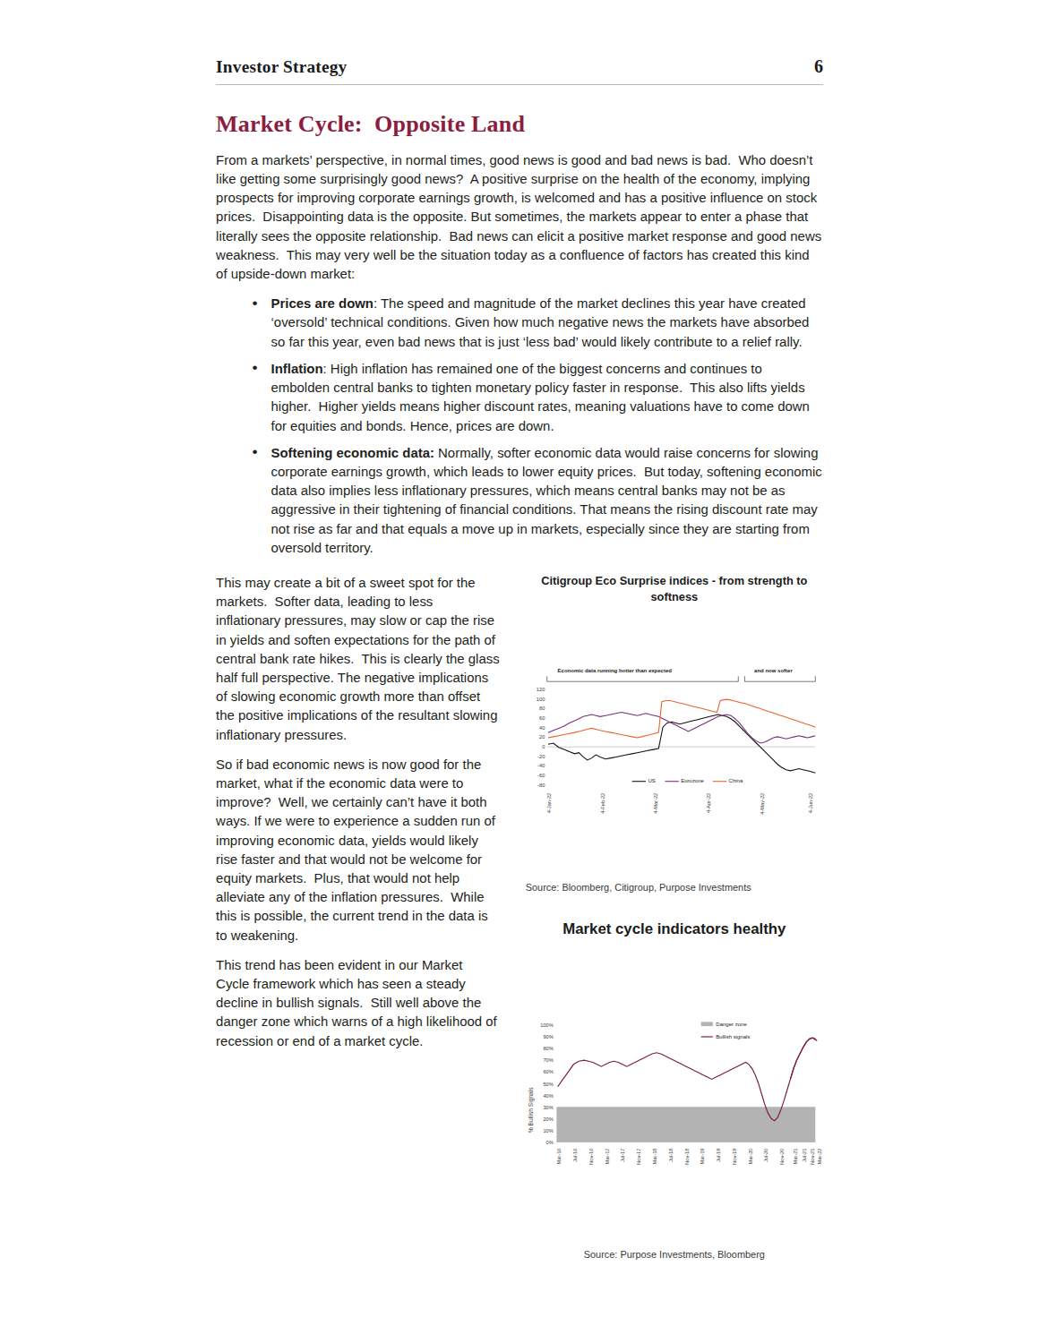Investor Strategy
6
Market Cycle: Opposite Land
From a markets’ perspective, in normal times, good news is good and bad news is bad. Who doesn’t like getting some surprisingly good news? A positive surprise on the health of the economy, implying prospects for improving corporate earnings growth, is welcomed and has a positive influence on stock prices. Disappointing data is the opposite. But sometimes, the markets appear to enter a phase that literally sees the opposite relationship. Bad news can elicit a positive market response and good news weakness. This may very well be the situation today as a confluence of factors has created this kind of upside-down market:
Prices are down: The speed and magnitude of the market declines this year have created ‘oversold’ technical conditions. Given how much negative news the markets have absorbed so far this year, even bad news that is just ‘less bad’ would likely contribute to a relief rally.
Inflation: High inflation has remained one of the biggest concerns and continues to embolden central banks to tighten monetary policy faster in response. This also lifts yields higher. Higher yields means higher discount rates, meaning valuations have to come down for equities and bonds. Hence, prices are down.
Softening economic data: Normally, softer economic data would raise concerns for slowing corporate earnings growth, which leads to lower equity prices. But today, softening economic data also implies less inflationary pressures, which means central banks may not be as aggressive in their tightening of financial conditions. That means the rising discount rate may not rise as far and that equals a move up in markets, especially since they are starting from oversold territory.
This may create a bit of a sweet spot for the markets. Softer data, leading to less inflationary pressures, may slow or cap the rise in yields and soften expectations for the path of central bank rate hikes. This is clearly the glass half full perspective. The negative implications of slowing economic growth more than offset the positive implications of the resultant slowing inflationary pressures.
So if bad economic news is now good for the market, what if the economic data were to improve? Well, we certainly can’t have it both ways. If we were to experience a sudden run of improving economic data, yields would likely rise faster and that would not be welcome for equity markets. Plus, that would not help alleviate any of the inflation pressures. While this is possible, the current trend in the data is to weakening.
This trend has been evident in our Market Cycle framework which has seen a steady decline in bullish signals. Still well above the danger zone which warns of a high likelihood of recession or end of a market cycle.
Citigroup Eco Surprise indices - from strength to softness
Economic data running hotter than expected and now softer 120 100 80 60 40 20 0 -20 -40 -60 -80 US Eurozone China 4-Jan-22 4-Feb-22 4-Mar-22 4-Apr-22 4-May-22 4-Jun-22
Source: Bloomberg, Citigroup, Purpose Investments
Market cycle indicators healthy
% Bullish Signals 100% 90% 80% 70% 60% 50% 40% 30% 20% 10% 0% Danger zone Bullish signals Mar-16 Jul-16 Nov-16 Mar-17 Jul-17 Nov-17 Mar-18 Jul-18 Nov-18 Mar-19 Jul-19 Nov-19 Mar-20 Jul-20 Nov-20 Mar-21 Jul-21 Nov-21 Mar-22
Source: Purpose Investments, Bloomberg